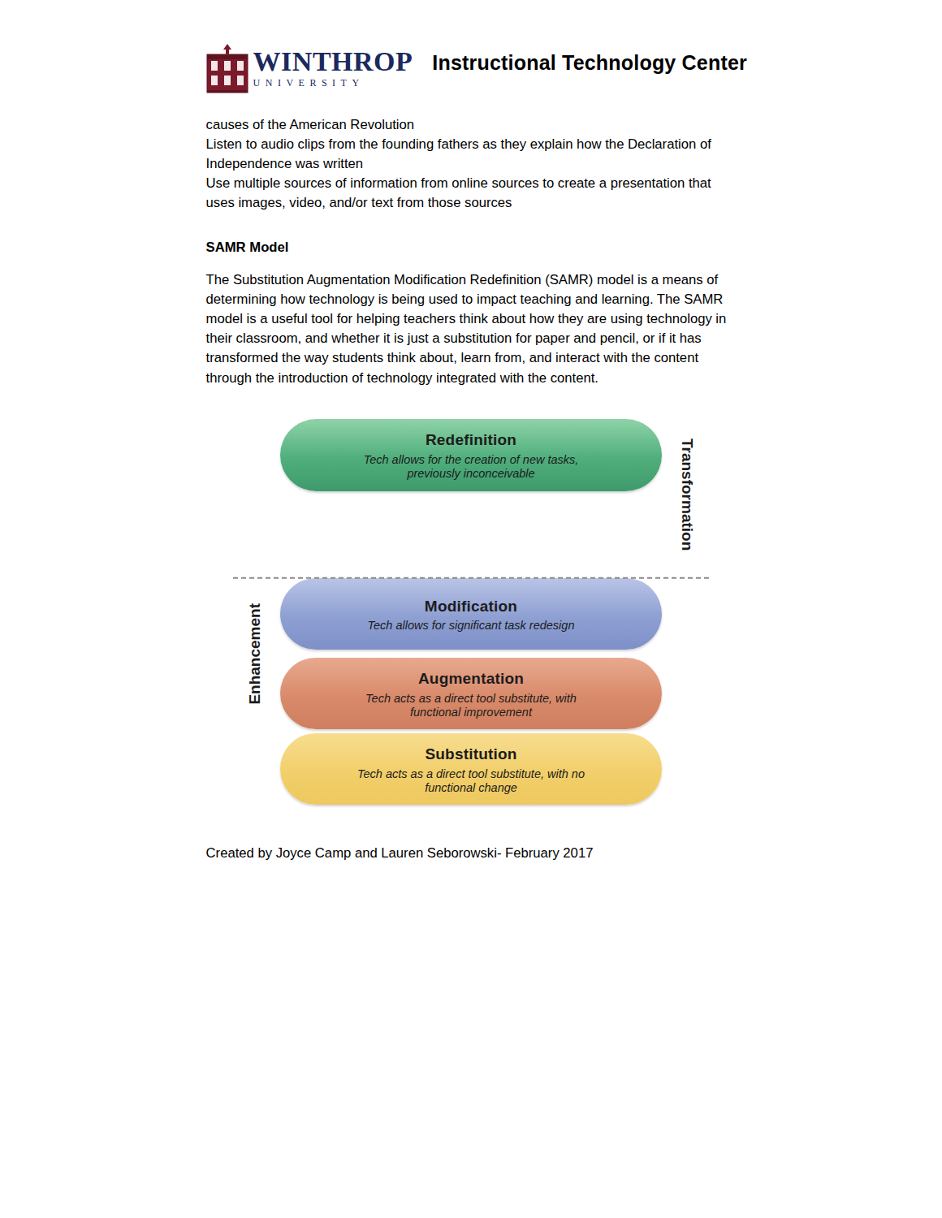WINTHROP UNIVERSITY
Instructional Technology Center
causes of the American Revolution
Listen to audio clips from the founding fathers as they explain how the Declaration of Independence was written
Use multiple sources of information from online sources to create a presentation that uses images, video, and/or text from those sources
SAMR Model
The Substitution Augmentation Modification Redefinition (SAMR) model is a means of determining how technology is being used to impact teaching and learning. The SAMR model is a useful tool for helping teachers think about how they are using technology in their classroom, and whether it is just a substitution for paper and pencil, or if it has transformed the way students think about, learn from, and interact with the content through the introduction of technology integrated with the content.
Redefinition Tech allows for the creation of new tasks,
previously inconceivable
Transformation
Modification Tech allows for significant task redesign
Enhancement
Augmentation Tech acts as a direct tool substitute, with
functional improvement
Substitution Tech acts as a direct tool substitute, with no
functional change
Created by Joyce Camp and Lauren Seborowski- February 2017